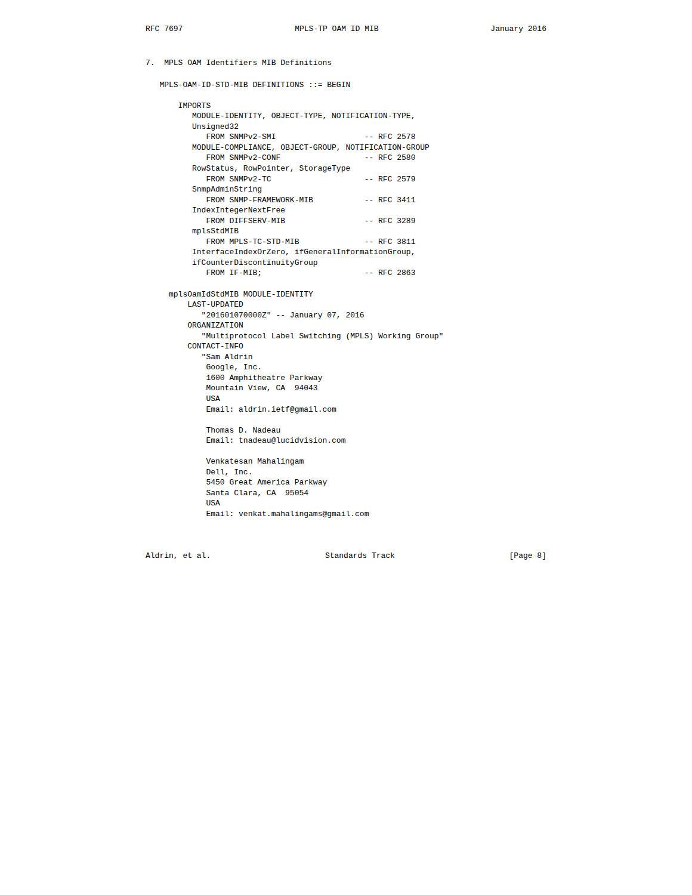RFC 7697 MPLS-TP OAM ID MIB January 2016
7.  MPLS OAM Identifiers MIB Definitions
   MPLS-OAM-ID-STD-MIB DEFINITIONS ::= BEGIN

       IMPORTS
          MODULE-IDENTITY, OBJECT-TYPE, NOTIFICATION-TYPE,
          Unsigned32
             FROM SNMPv2-SMI                   -- RFC 2578
          MODULE-COMPLIANCE, OBJECT-GROUP, NOTIFICATION-GROUP
             FROM SNMPv2-CONF                  -- RFC 2580
          RowStatus, RowPointer, StorageType
             FROM SNMPv2-TC                    -- RFC 2579
          SnmpAdminString
             FROM SNMP-FRAMEWORK-MIB           -- RFC 3411
          IndexIntegerNextFree
             FROM DIFFSERV-MIB                 -- RFC 3289
          mplsStdMIB
             FROM MPLS-TC-STD-MIB              -- RFC 3811
          InterfaceIndexOrZero, ifGeneralInformationGroup,
          ifCounterDiscontinuityGroup
             FROM IF-MIB;                      -- RFC 2863

     mplsOamIdStdMIB MODULE-IDENTITY
         LAST-UPDATED
            "201601070000Z" -- January 07, 2016
         ORGANIZATION
            "Multiprotocol Label Switching (MPLS) Working Group"
         CONTACT-INFO
            "Sam Aldrin
             Google, Inc.
             1600 Amphitheatre Parkway
             Mountain View, CA  94043
             USA
             Email: aldrin.ietf@gmail.com

             Thomas D. Nadeau
             Email: tnadeau@lucidvision.com

             Venkatesan Mahalingam
             Dell, Inc.
             5450 Great America Parkway
             Santa Clara, CA  95054
             USA
             Email: venkat.mahalingams@gmail.com
Aldrin, et al. Standards Track [Page 8]